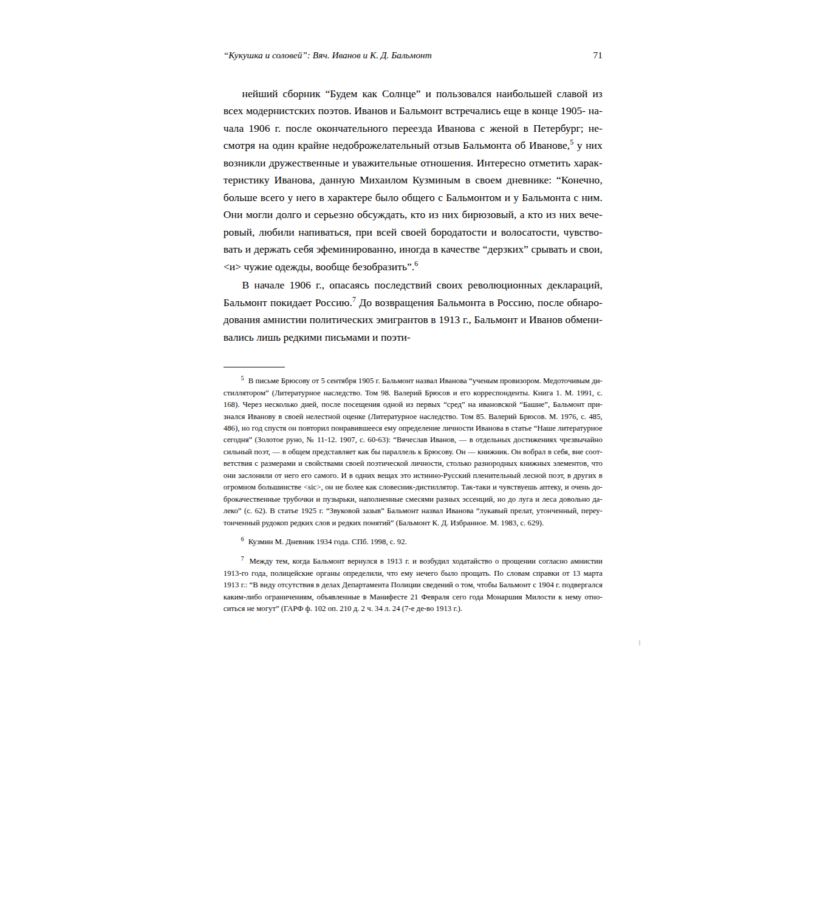“Кукушка и соловей”: Вяч. Иванов и К. Д. Бальмонт 71
нейший сборник “Будем как Солнце” и пользовался наибольшей славой из всех модернистских поэтов. Иванов и Бальмонт встречались еще в конце 1905- начала 1906 г. после окончательного переезда Иванова с женой в Петербург; несмотря на один крайне недоброжелательный отзыв Бальмонта об Иванове,5 у них возникли дружественные и уважительные отношения. Интересно отметить характеристику Иванова, данную Михаилом Кузминым в своем дневнике: “Конечно, больше всего у него в характере было общего с Бальмонтом и у Бальмонта с ним. Они могли долго и серьезно обсуждать, кто из них бирюзовый, а кто из них вечеровый, любили напиваться, при всей своей бородатости и волосатости, чувствовать и держать себя эфеминированно, иногда в качестве “дерзких” срывать и свои, <и> чужие одежды, вообще безобразить”.6
В начале 1906 г., опасаясь последствий своих революционных декла­раций, Бальмонт покидает Россию.7 До возвращения Бальмонта в Рос­сию, после обнародования амнистии политических эмигрантов в 1913 г., Бальмонт и Иванов обменивались лишь редкими письмами и поэти-
5 В письме Брюсову от 5 сентября 1905 г. Бальмонт назвал Иванова “ученым провизором. Медоточивым дистиллятором” (Литературное наследство. Том 98. Валерий Брюсов и его корреспонденты. Книга 1. М. 1991, с. 168). Через несколько дней, после посещения одной из первых “сред” на ивановской “Башне”, Бальмонт признался Иванову в своей нелестной оценке (Литературное наследство. Том 85. Валерий Брюсов. М. 1976, с. 485, 486), но год спустя он повторил понравившееся ему определение личности Иванова в статье “Наше литературное сегодня” (Золотое руно, № 11-12. 1907, с. 60-63): “Вячеслав Иванов, — в отдельных достижениях чрезвычайно сильный поэт, — в общем представляет как бы параллель к Брюсову. Он — книжник. Он вобрал в себя, вне соответствия с размерами и свойствами своей поэтической личности, столько разнородных книжных элементов, что они заслонили от него его самого. И в одних вещах это истинно-Русский пленительный лесной поэт, в других в огромном большинстве <sic>, он не более как словесник-дистиллятор. Так-таки и чувствуешь аптеку, и очень доброкачественные трубочки и пузырьки, наполненные смесями разных эссенций, но до луга и леса довольно далеко” (с. 62). В статье 1925 г. “Звуковой зазыв” Бальмонт назвал Иванова “лукавый прелат, утонченный, переутонченный рудокоп редких слов и редких понятий” (Бальмонт К. Д. Избранное. М. 1983, с. 629).
6 Кузмин М. Дневник 1934 года. СПб. 1998, с. 92.
7 Между тем, когда Бальмонт вернулся в 1913 г. и возбудил ходатайство о прощении согласно амнистии 1913-го года, полицейские органы определили, что ему нечего было прощать. По словам справки от 13 марта 1913 г.: “В виду отсутствия в делах Департамента Полиции сведений о том, чтобы Бальмонт с 1904 г. подвергался каким-либо ограничениям, объявленные в Манифесте 21 Февраля сего года Монаршия Милости к нему относиться не могут” (ГАРФ ф. 102 оп. 210 д. 2 ч. 34 л. 24 (7-е де-во 1913 г.).
|